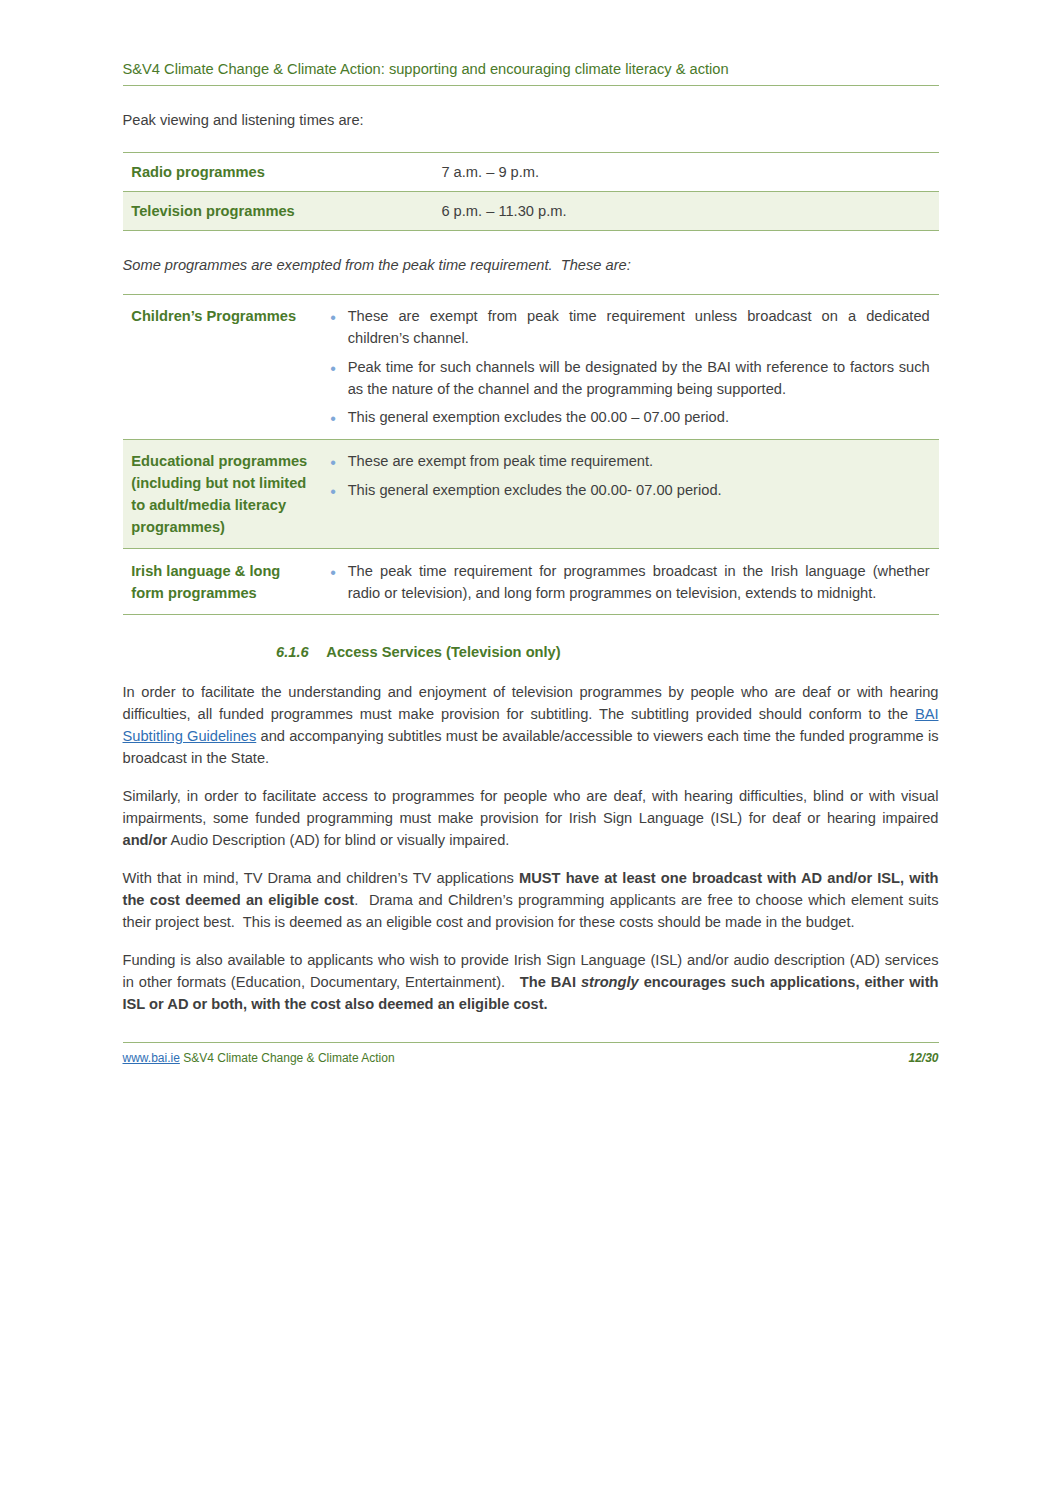S&V4 Climate Change & Climate Action: supporting and encouraging climate literacy & action
Peak viewing and listening times are:
| Radio programmes | 7 a.m. – 9 p.m. |
| Television programmes | 6 p.m. – 11.30 p.m. |
Some programmes are exempted from the peak time requirement. These are:
| Children’s Programmes | These are exempt from peak time requirement unless broadcast on a dedicated children’s channel. Peak time for such channels will be designated by the BAI with reference to factors such as the nature of the channel and the programming being supported. This general exemption excludes the 00.00 – 07.00 period. |
| Educational programmes (including but not limited to adult/media literacy programmes) | These are exempt from peak time requirement. This general exemption excludes the 00.00- 07.00 period. |
| Irish language & long form programmes | The peak time requirement for programmes broadcast in the Irish language (whether radio or television), and long form programmes on television, extends to midnight. |
6.1.6 Access Services (Television only)
In order to facilitate the understanding and enjoyment of television programmes by people who are deaf or with hearing difficulties, all funded programmes must make provision for subtitling. The subtitling provided should conform to the BAI Subtitling Guidelines and accompanying subtitles must be available/accessible to viewers each time the funded programme is broadcast in the State.
Similarly, in order to facilitate access to programmes for people who are deaf, with hearing difficulties, blind or with visual impairments, some funded programming must make provision for Irish Sign Language (ISL) for deaf or hearing impaired and/or Audio Description (AD) for blind or visually impaired.
With that in mind, TV Drama and children’s TV applications MUST have at least one broadcast with AD and/or ISL, with the cost deemed an eligible cost. Drama and Children’s programming applicants are free to choose which element suits their project best. This is deemed as an eligible cost and provision for these costs should be made in the budget.
Funding is also available to applicants who wish to provide Irish Sign Language (ISL) and/or audio description (AD) services in other formats (Education, Documentary, Entertainment). The BAI strongly encourages such applications, either with ISL or AD or both, with the cost also deemed an eligible cost.
www.bai.ie S&V4 Climate Change & Climate Action
12/30